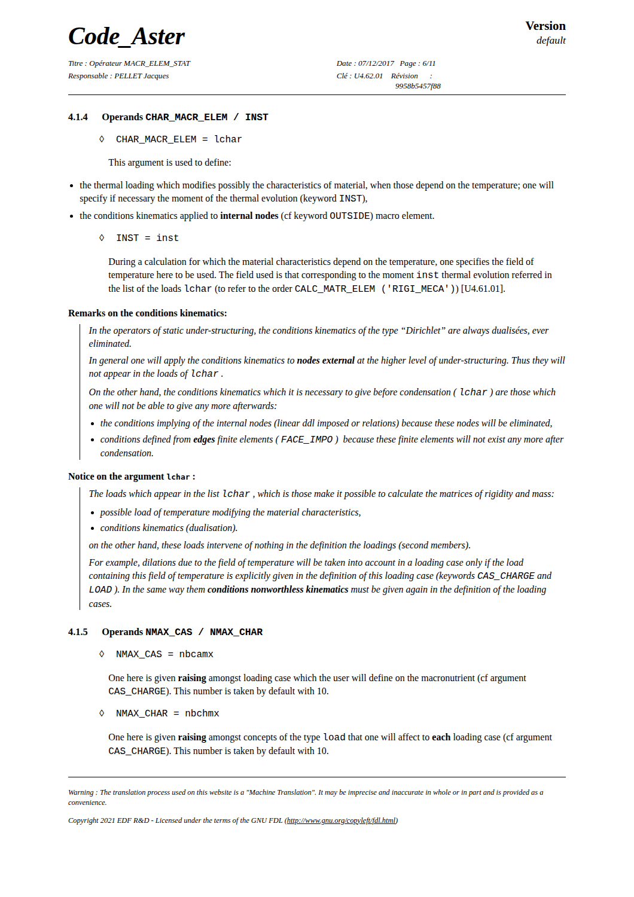Code_Aster
Version
default
| Titre : Opérateur MACR_ELEM_STAT | Date : 07/12/2017 Page : 6/11 |
| Responsable : PELLET Jacques | Clé : U4.62.01 Révision : 9958b5457f88 |
4.1.4 Operands CHAR_MACR_ELEM / INST
◊ CHAR_MACR_ELEM = lchar
This argument is used to define:
the thermal loading which modifies possibly the characteristics of material, when those depend on the temperature; one will specify if necessary the moment of the thermal evolution (keyword INST),
the conditions kinematics applied to internal nodes (cf keyword OUTSIDE) macro element.
◊ INST = inst
During a calculation for which the material characteristics depend on the temperature, one specifies the field of temperature here to be used. The field used is that corresponding to the moment inst thermal evolution referred in the list of the loads lchar (to refer to the order CALC_MATR_ELEM ('RIGI_MECA')) [U4.61.01].
Remarks on the conditions kinematics:
In the operators of static under-structuring, the conditions kinematics of the type “Dirichlet” are always dualisées, ever eliminated.
In general one will apply the conditions kinematics to nodes external at the higher level of under-structuring. Thus they will not appear in the loads of lchar .
On the other hand, the conditions kinematics which it is necessary to give before condensation ( lchar ) are those which one will not be able to give any more afterwards:
the conditions implying of the internal nodes (linear ddl imposed or relations) because these nodes will be eliminated,
conditions defined from edges finite elements ( FACE_IMPO ) because these finite elements will not exist any more after condensation.
Notice on the argument lchar :
The loads which appear in the list lchar , which is those make it possible to calculate the matrices of rigidity and mass:
possible load of temperature modifying the material characteristics,
conditions kinematics (dualisation).
on the other hand, these loads intervene of nothing in the definition the loadings (second members).
For example, dilations due to the field of temperature will be taken into account in a loading case only if the load containing this field of temperature is explicitly given in the definition of this loading case (keywords CAS_CHARGE and LOAD ). In the same way them conditions nonworthless kinematics must be given again in the definition of the loading cases.
4.1.5 Operands NMAX_CAS / NMAX_CHAR
◊ NMAX_CAS = nbcamx
One here is given raising amongst loading case which the user will define on the macronutrient (cf argument CAS_CHARGE). This number is taken by default with 10.
◊ NMAX_CHAR = nbchmx
One here is given raising amongst concepts of the type load that one will affect to each loading case (cf argument CAS_CHARGE). This number is taken by default with 10.
Warning : The translation process used on this website is a "Machine Translation". It may be imprecise and inaccurate in whole or in part and is provided as a convenience.
Copyright 2021 EDF R&D - Licensed under the terms of the GNU FDL (http://www.gnu.org/copyleft/fdl.html)